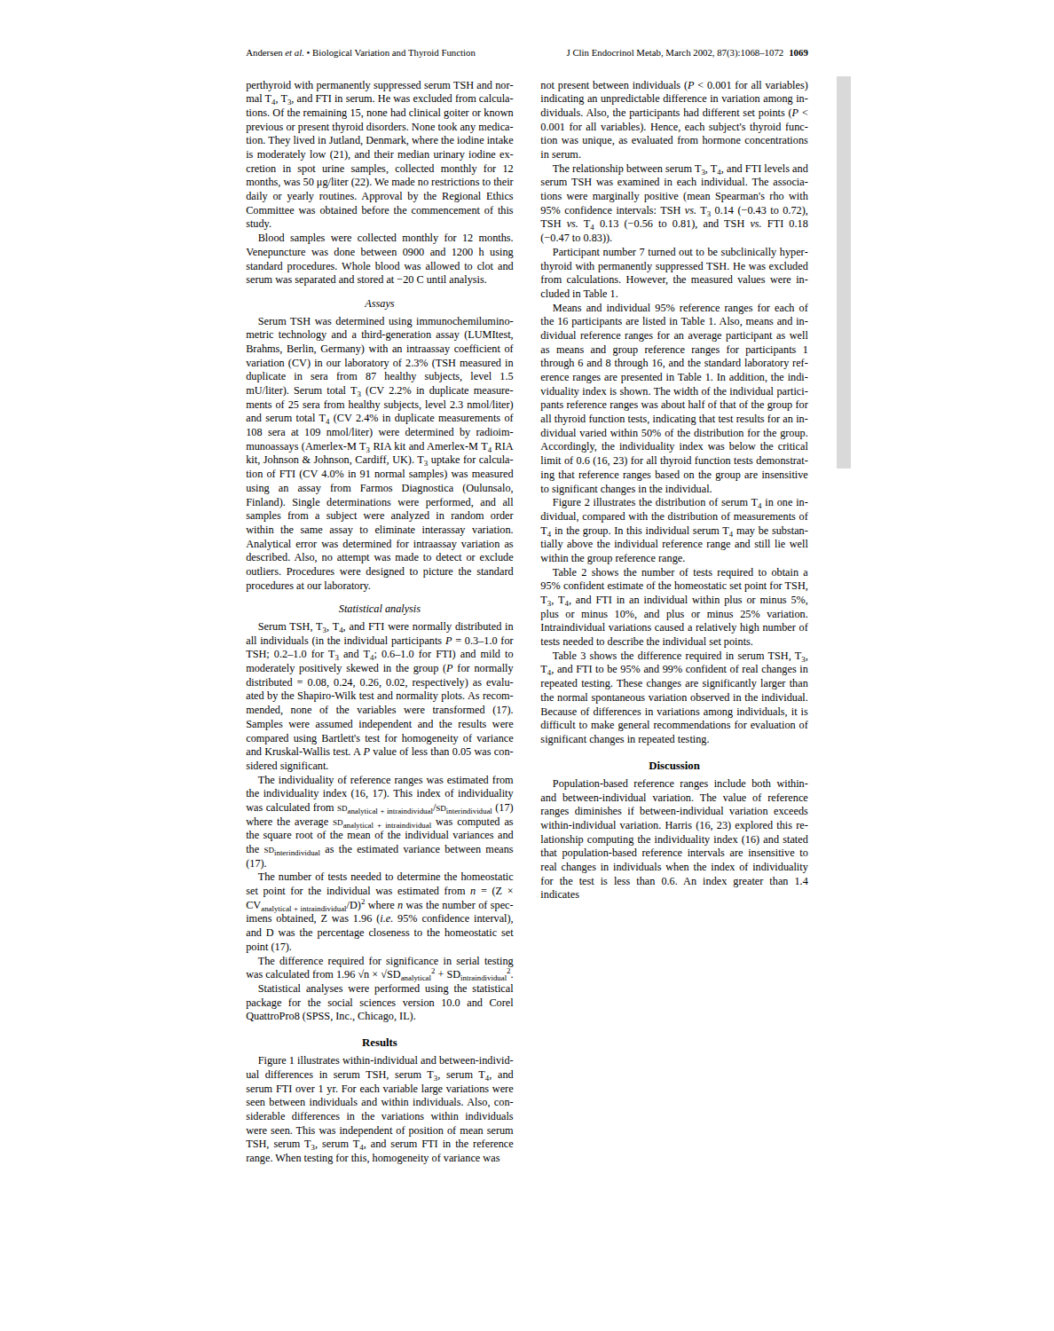Andersen et al. • Biological Variation and Thyroid Function
J Clin Endocrinol Metab, March 2002, 87(3):1068–10721069
perthyroid with permanently suppressed serum TSH and normal T4, T3, and FTI in serum. He was excluded from calculations. Of the remaining 15, none had clinical goiter or known previous or present thyroid disorders. None took any medication. They lived in Jutland, Denmark, where the iodine intake is moderately low (21), and their median urinary iodine excretion in spot urine samples, collected monthly for 12 months, was 50 μg/liter (22). We made no restrictions to their daily or yearly routines. Approval by the Regional Ethics Committee was obtained before the commencement of this study.
Blood samples were collected monthly for 12 months. Venepuncture was done between 0900 and 1200 h using standard procedures. Whole blood was allowed to clot and serum was separated and stored at −20 C until analysis.
Assays
Serum TSH was determined using immunochemiluminometric technology and a third-generation assay (LUMItest, Brahms, Berlin, Germany) with an intraassay coefficient of variation (CV) in our laboratory of 2.3% (TSH measured in duplicate in sera from 87 healthy subjects, level 1.5 mU/liter). Serum total T3 (CV 2.2% in duplicate measurements of 25 sera from healthy subjects, level 2.3 nmol/liter) and serum total T4 (CV 2.4% in duplicate measurements of 108 sera at 109 nmol/liter) were determined by radioimmunoassays (Amerlex-M T3 RIA kit and Amerlex-M T4 RIA kit, Johnson & Johnson, Cardiff, UK). T3 uptake for calculation of FTI (CV 4.0% in 91 normal samples) was measured using an assay from Farmos Diagnostica (Oulunsalo, Finland). Single determinations were performed, and all samples from a subject were analyzed in random order within the same assay to eliminate interassay variation. Analytical error was determined for intraassay variation as described. Also, no attempt was made to detect or exclude outliers. Procedures were designed to picture the standard procedures at our laboratory.
Statistical analysis
Serum TSH, T3, T4, and FTI were normally distributed in all individuals (in the individual participants P = 0.3–1.0 for TSH; 0.2–1.0 for T3 and T4; 0.6–1.0 for FTI) and mild to moderately positively skewed in the group (P for normally distributed = 0.08, 0.24, 0.26, 0.02, respectively) as evaluated by the Shapiro-Wilk test and normality plots. As recommended, none of the variables were transformed (17). Samples were assumed independent and the results were compared using Bartlett's test for homogeneity of variance and Kruskal-Wallis test. A P value of less than 0.05 was considered significant.
The individuality of reference ranges was estimated from the individuality index (16, 17). This index of individuality was calculated from sdanalytical + intraindividual/sdinterindividual (17) where the average sdanalytical + intraindividual was computed as the square root of the mean of the individual variances and the sdinterindividual as the estimated variance between means (17).
The number of tests needed to determine the homeostatic set point for the individual was estimated from n = (Z × CVanalytical + intraindividual/D)2 where n was the number of specimens obtained, Z was 1.96 (i.e. 95% confidence interval), and D was the percentage closeness to the homeostatic set point (17).
The difference required for significance in serial testing was calculated from 1.96 √n × √SDanalytical2 + SDintraindividual2.
Statistical analyses were performed using the statistical package for the social sciences version 10.0 and Corel QuattroPro8 (SPSS, Inc., Chicago, IL).
Results
Figure 1 illustrates within-individual and between-individual differences in serum TSH, serum T3, serum T4, and serum FTI over 1 yr. For each variable large variations were seen between individuals and within individuals. Also, considerable differences in the variations within individuals were seen. This was independent of position of mean serum TSH, serum T3, serum T4, and serum FTI in the reference range. When testing for this, homogeneity of variance was
not present between individuals (P < 0.001 for all variables) indicating an unpredictable difference in variation among individuals. Also, the participants had different set points (P < 0.001 for all variables). Hence, each subject's thyroid function was unique, as evaluated from hormone concentrations in serum.
The relationship between serum T3, T4, and FTI levels and serum TSH was examined in each individual. The associations were marginally positive (mean Spearman's rho with 95% confidence intervals: TSH vs. T3 0.14 (−0.43 to 0.72), TSH vs. T4 0.13 (−0.56 to 0.81), and TSH vs. FTI 0.18 (−0.47 to 0.83)).
Participant number 7 turned out to be subclinically hyperthyroid with permanently suppressed TSH. He was excluded from calculations. However, the measured values were included in Table 1.
Means and individual 95% reference ranges for each of the 16 participants are listed in Table 1. Also, means and individual reference ranges for an average participant as well as means and group reference ranges for participants 1 through 6 and 8 through 16, and the standard laboratory reference ranges are presented in Table 1. In addition, the individuality index is shown. The width of the individual participants reference ranges was about half of that of the group for all thyroid function tests, indicating that test results for an individual varied within 50% of the distribution for the group. Accordingly, the individuality index was below the critical limit of 0.6 (16, 23) for all thyroid function tests demonstrating that reference ranges based on the group are insensitive to significant changes in the individual.
Figure 2 illustrates the distribution of serum T4 in one individual, compared with the distribution of measurements of T4 in the group. In this individual serum T4 may be substantially above the individual reference range and still lie well within the group reference range.
Table 2 shows the number of tests required to obtain a 95% confident estimate of the homeostatic set point for TSH, T3, T4, and FTI in an individual within plus or minus 5%, plus or minus 10%, and plus or minus 25% variation. Intraindividual variations caused a relatively high number of tests needed to describe the individual set points.
Table 3 shows the difference required in serum TSH, T3, T4, and FTI to be 95% and 99% confident of real changes in repeated testing. These changes are significantly larger than the normal spontaneous variation observed in the individual. Because of differences in variations among individuals, it is difficult to make general recommendations for evaluation of significant changes in repeated testing.
Discussion
Population-based reference ranges include both within- and between-individual variation. The value of reference ranges diminishes if between-individual variation exceeds within-individual variation. Harris (16, 23) explored this relationship computing the individuality index (16) and stated that population-based reference intervals are insensitive to real changes in individuals when the index of individuality for the test is less than 0.6. An index greater than 1.4 indicates